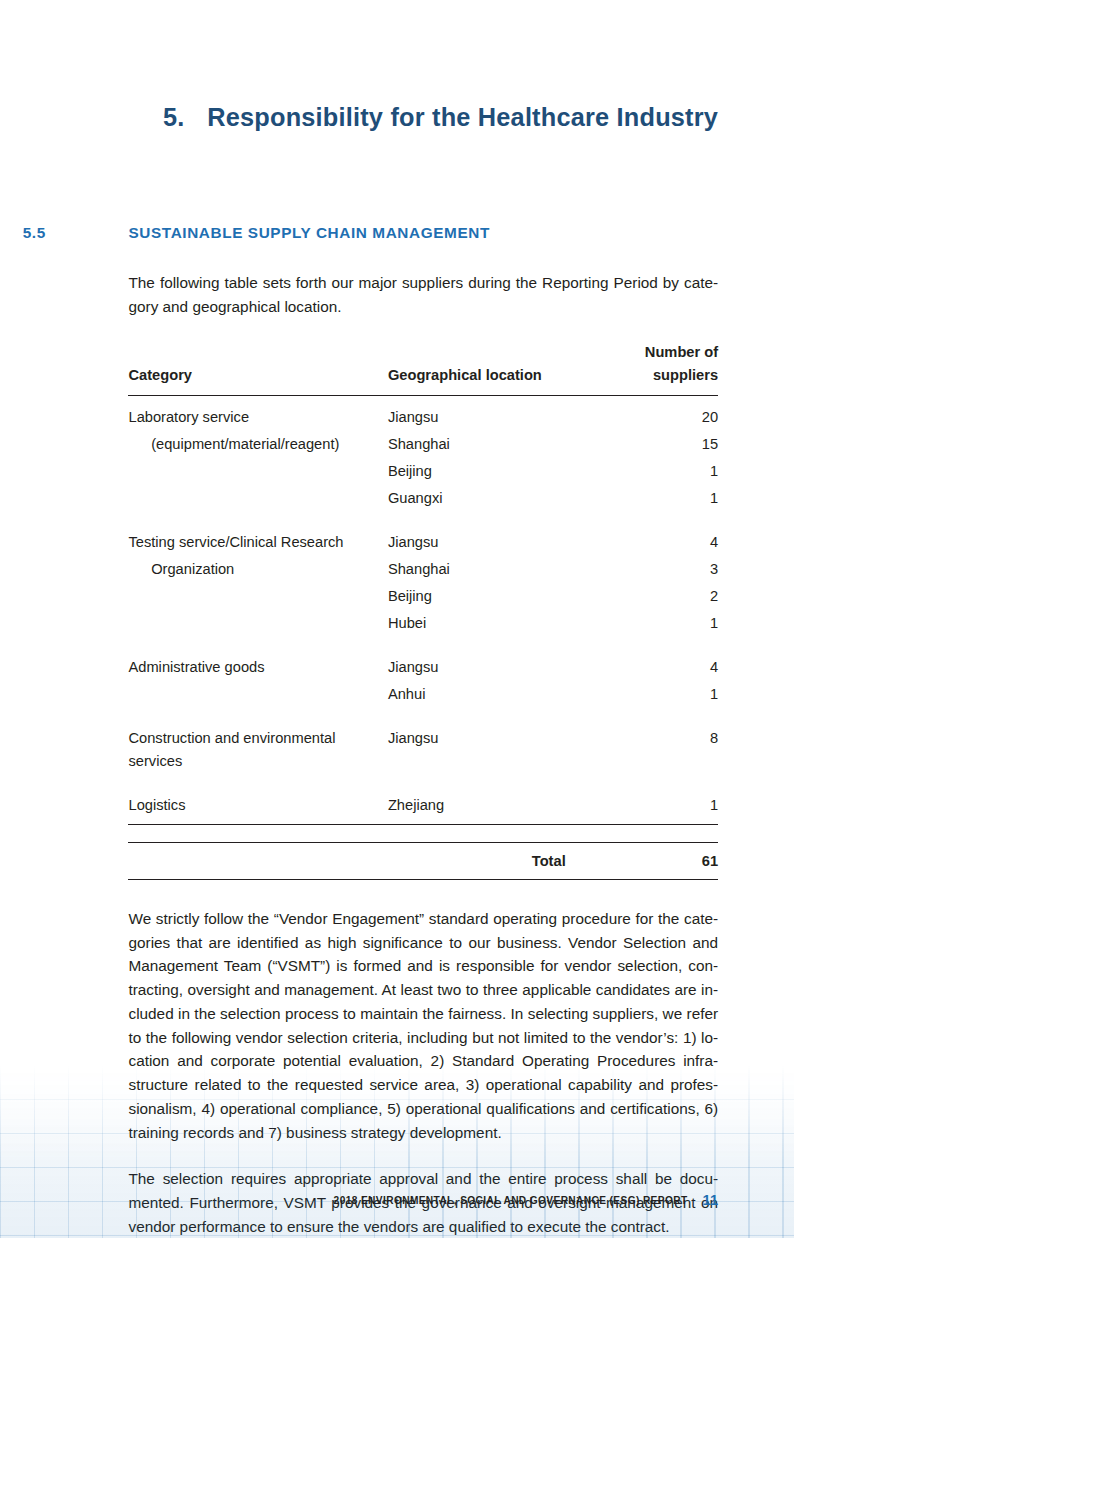5. Responsibility for the Healthcare Industry
5.5 SUSTAINABLE SUPPLY CHAIN MANAGEMENT
The following table sets forth our major suppliers during the Reporting Period by category and geographical location.
| Category | Geographical location | Number of suppliers |
| --- | --- | --- |
| Laboratory service | Jiangsu | 20 |
| (equipment/material/reagent) | Shanghai | 15 |
| | Beijing | 1 |
| | Guangxi | 1 |
| Testing service/Clinical Research | Jiangsu | 4 |
| Organization | Shanghai | 3 |
| | Beijing | 2 |
| | Hubei | 1 |
| Administrative goods | Jiangsu | 4 |
| | Anhui | 1 |
| Construction and environmental services | Jiangsu | 8 |
| Logistics | Zhejiang | 1 |
| | Total | 61 |
We strictly follow the “Vendor Engagement” standard operating procedure for the categories that are identified as high significance to our business. Vendor Selection and Management Team (“VSMT”) is formed and is responsible for vendor selection, contracting, oversight and management. At least two to three applicable candidates are included in the selection process to maintain the fairness. In selecting suppliers, we refer to the following vendor selection criteria, including but not limited to the vendor’s: 1) location and corporate potential evaluation, 2) Standard Operating Procedures infrastructure related to the requested service area, 3) operational capability and professionalism, 4) operational compliance, 5) operational qualifications and certifications, 6) training records and 7) business strategy development.
The selection requires appropriate approval and the entire process shall be documented. Furthermore, VSMT provides the governance and oversight management on vendor performance to ensure the vendors are qualified to execute the contract.
2018 ENVIRONMENTAL, SOCIAL AND GOVERNANCE (ESG) REPORT 11